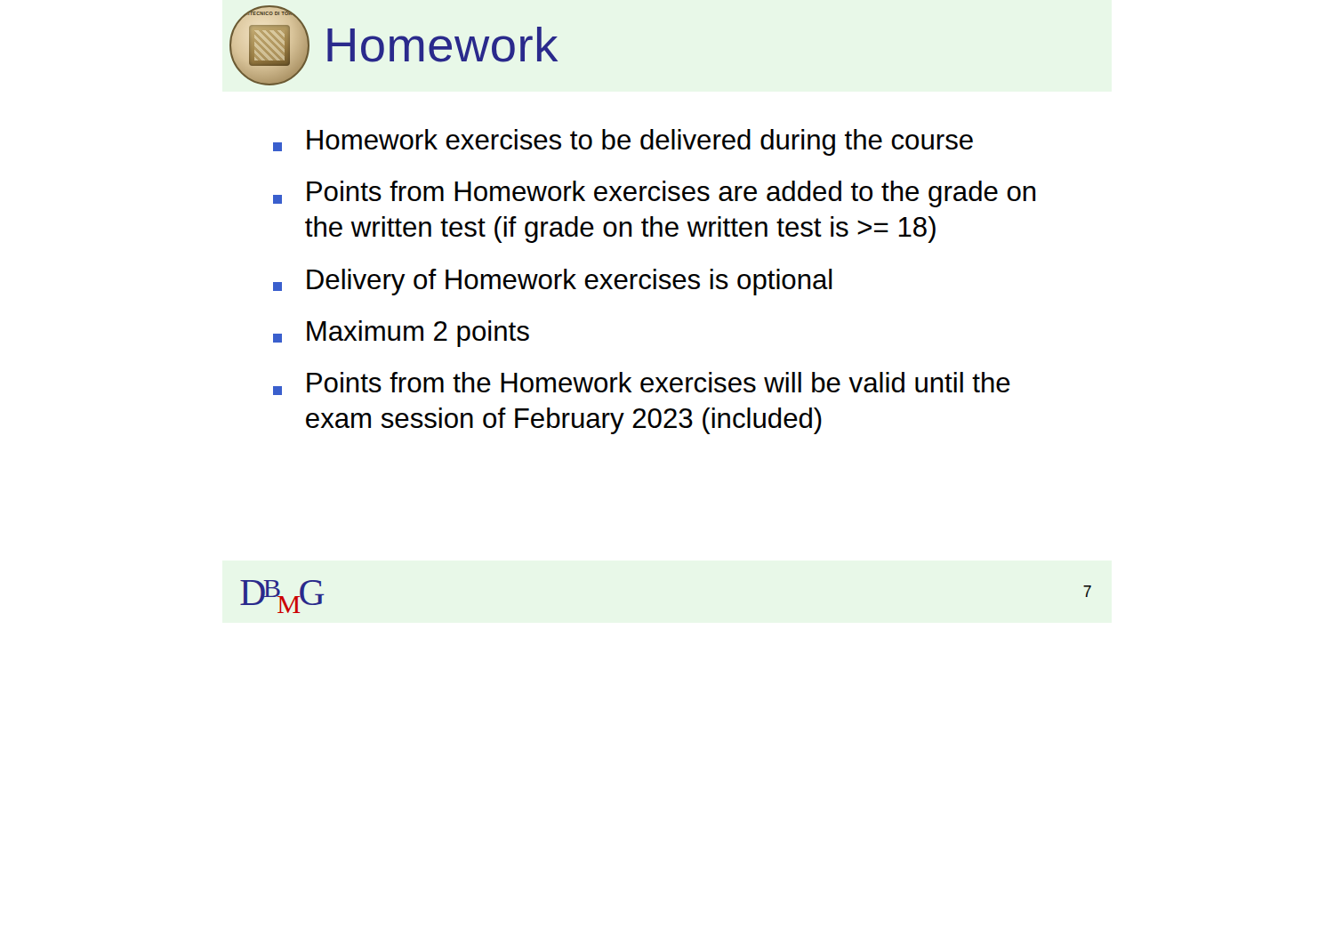Homework
Homework exercises to be delivered during the course
Points from Homework exercises are added to the grade on the written test (if grade on the written test is >= 18)
Delivery of Homework exercises is optional
Maximum 2 points
Points from the Homework exercises will be valid until the exam session of February 2023 (included)
DBMG
7